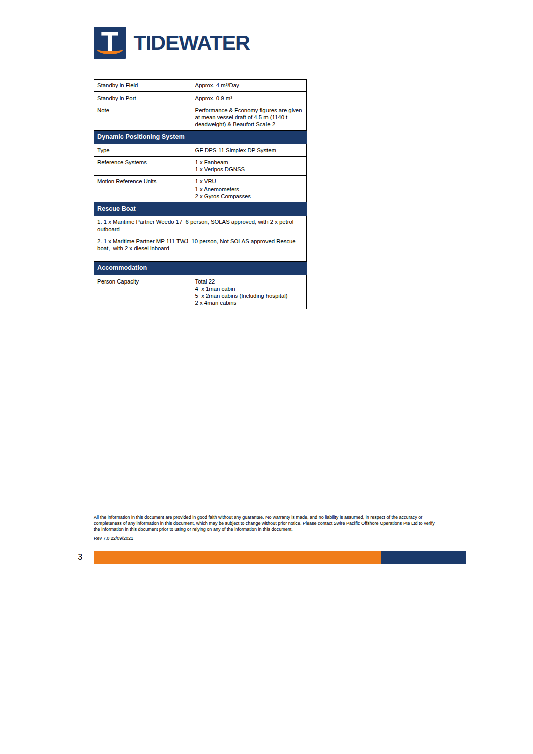T
TIDE WATER
| Standby in Field | Approx. 4 m³/Day |
| Standby in Port | Approx. 0.9 m³ |
| Note | Performance & Economy figures are given at mean vessel draft of 4.5 m (1140 t deadweight) & Beaufort Scale 2 |
| Dynamic Positioning System |
| Type | GE DPS-11 Simplex DP System |
| Reference Systems | 1 x Fanbeam 1 x Veripos DGNSS |
| Motion Reference Units | 1 x VRU 1 x Anemometers 2 x Gyros Compasses |
| Rescue Boat |
| 1. 1 x Maritime Partner Weedo 17 6 person, SOLAS approved, with 2 x petrol outboard |
| 2. 1 x Maritime Partner MP 111 TWJ 10 person, Not SOLAS approved Rescue boat, with 2 x diesel inboard |
| Accommodation |
| Person Capacity | Total 22 4 x 1man cabin 5 x 2man cabins (Including hospital) 2 x 4man cabins |
All the information in this document are provided in good faith without any guarantee. No warranty is made, and no liability is assumed, in respect of the accuracy or completeness of any information in this document, which may be subject to change without prior notice. Please contact Swire Pacific Offshore Operations Pte Ltd to verify the information in this document prior to using or relying on any of the information in this document.
Rev 7.0 22/09/2021
3